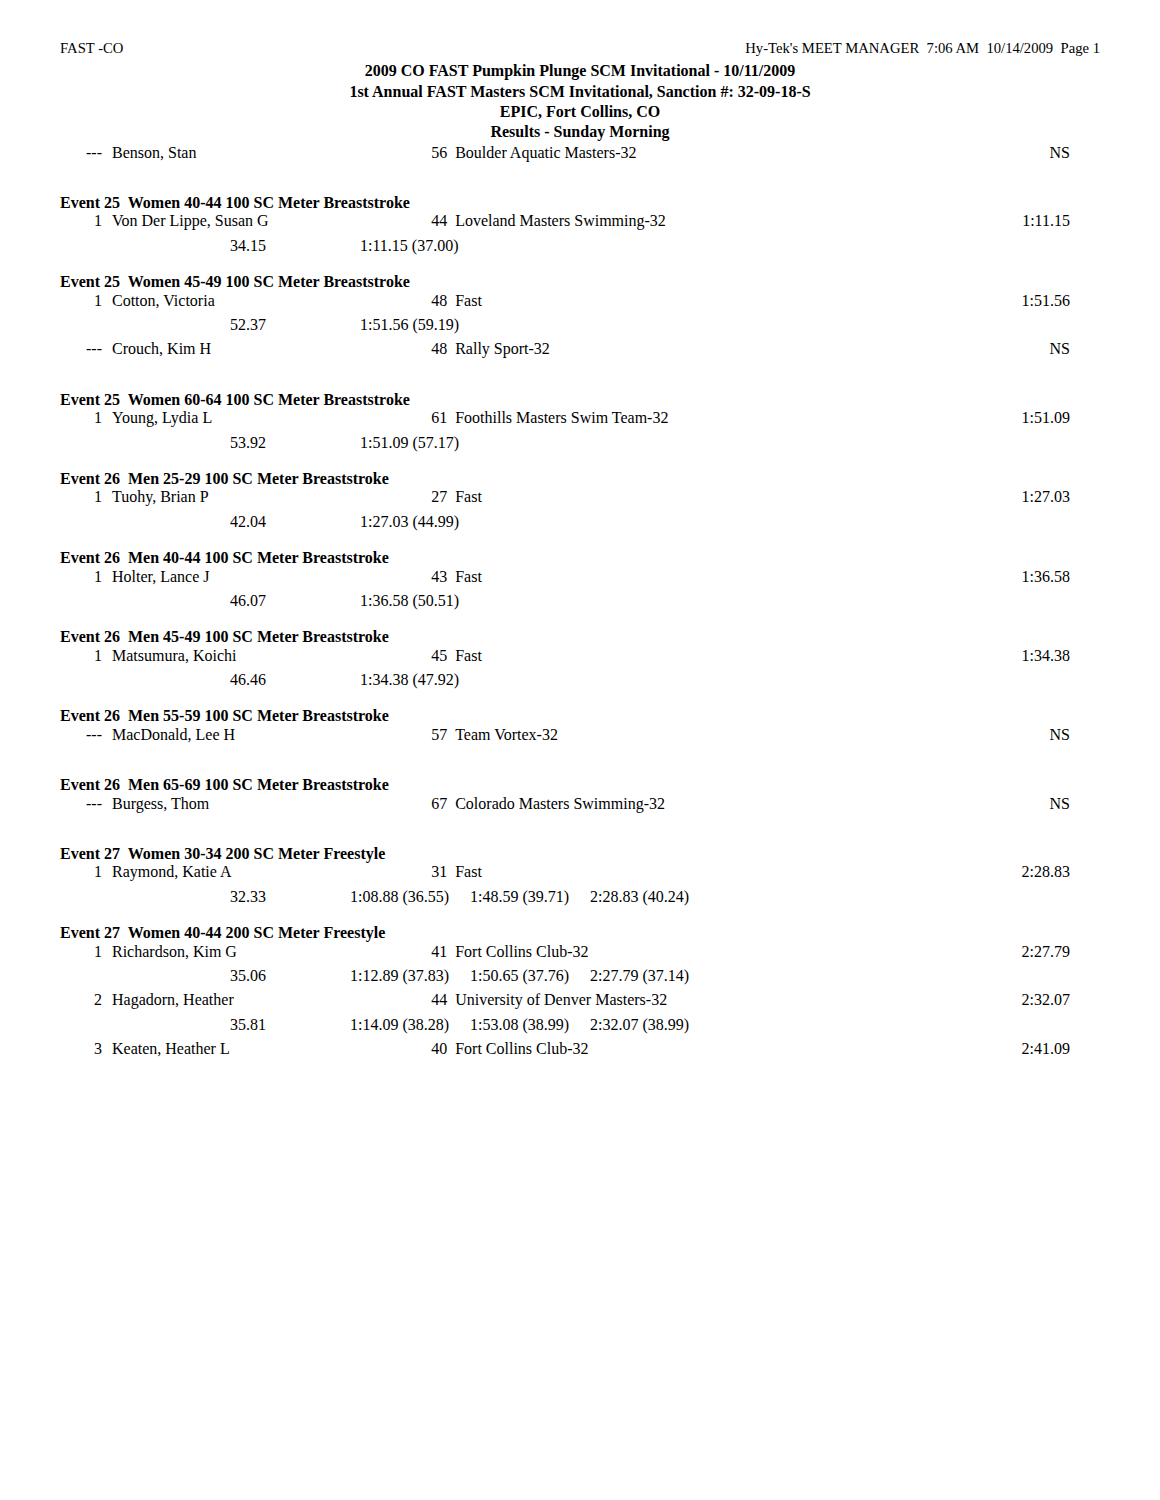FAST -CO Hy-Tek's MEET MANAGER 7:06 AM 10/14/2009 Page 1
2009 CO FAST Pumpkin Plunge SCM Invitational - 10/11/2009
1st Annual FAST Masters SCM Invitational, Sanction #: 32-09-18-S
EPIC, Fort Collins, CO
Results - Sunday Morning
| --- | Benson, Stan | 56 | Boulder Aquatic Masters-32 | NS |
Event 25 Women 40-44 100 SC Meter Breaststroke
| 1 | Von Der Lippe, Susan G | 44 | Loveland Masters Swimming-32 | 1:11.15 |
34.151:11.15 (37.00)
Event 25 Women 45-49 100 SC Meter Breaststroke
| 1 | Cotton, Victoria | 48 | Fast | 1:51.56 |
52.371:51.56 (59.19)
| --- | Crouch, Kim H | 48 | Rally Sport-32 | NS |
Event 25 Women 60-64 100 SC Meter Breaststroke
| 1 | Young, Lydia L | 61 | Foothills Masters Swim Team-32 | 1:51.09 |
53.921:51.09 (57.17)
Event 26 Men 25-29 100 SC Meter Breaststroke
| 1 | Tuohy, Brian P | 27 | Fast | 1:27.03 |
42.041:27.03 (44.99)
Event 26 Men 40-44 100 SC Meter Breaststroke
| 1 | Holter, Lance J | 43 | Fast | 1:36.58 |
46.071:36.58 (50.51)
Event 26 Men 45-49 100 SC Meter Breaststroke
| 1 | Matsumura, Koichi | 45 | Fast | 1:34.38 |
46.461:34.38 (47.92)
Event 26 Men 55-59 100 SC Meter Breaststroke
| --- | MacDonald, Lee H | 57 | Team Vortex-32 | NS |
Event 26 Men 65-69 100 SC Meter Breaststroke
| --- | Burgess, Thom | 67 | Colorado Masters Swimming-32 | NS |
Event 27 Women 30-34 200 SC Meter Freestyle
| 1 | Raymond, Katie A | 31 | Fast | 2:28.83 |
32.331:08.88 (36.55) 1:48.59 (39.71) 2:28.83 (40.24)
Event 27 Women 40-44 200 SC Meter Freestyle
| 1 | Richardson, Kim G | 41 | Fort Collins Club-32 | 2:27.79 |
35.061:12.89 (37.83) 1:50.65 (37.76) 2:27.79 (37.14)
| 2 | Hagadorn, Heather | 44 | University of Denver Masters-32 | 2:32.07 |
35.811:14.09 (38.28) 1:53.08 (38.99) 2:32.07 (38.99)
| 3 | Keaten, Heather L | 40 | Fort Collins Club-32 | 2:41.09 |